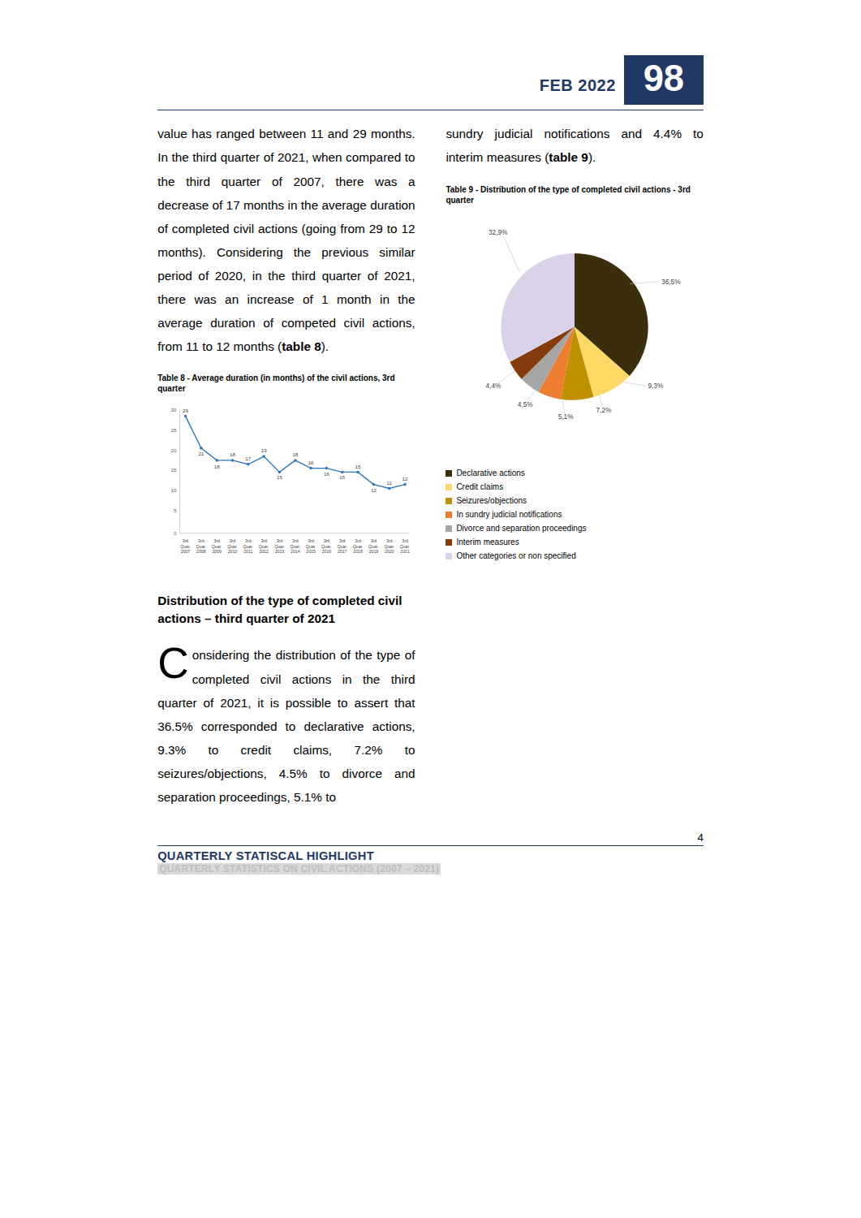FEB 2022
98
value has ranged between 11 and 29 months. In the third quarter of 2021, when compared to the third quarter of 2007, there was a decrease of 17 months in the average duration of completed civil actions (going from 29 to 12 months). Considering the previous similar period of 2020, in the third quarter of 2021, there was an increase of 1 month in the average duration of competed civil actions, from 11 to 12 months (table 8).
Table 8 - Average duration (in months) of the civil actions, 3rd quarter
30 25 20 15 10 5 0 29 21 18 18 17 19 15 18 16 16 15 15 12 11 12 3rdQuar.2007 3rdQuar.2008 3rdQuar.2009 3rdQuar.2010 3rdQuar.2011 3rdQuar.2012 3rdQuar.2013 3rdQuar.2014 3rdQuar.2015 3rdQuar.2016 3rdQuar.2017 3rdQuar.2018 3rdQuar.2019 3rdQuar.2020 3rdQuar.2021
Distribution of the type of completed civil actions – third quarter of 2021
Considering the distribution of the type of completed civil actions in the third quarter of 2021, it is possible to assert that 36.5% corresponded to declarative actions, 9.3% to credit claims, 7.2% to seizures/objections, 4.5% to divorce and separation proceedings, 5.1% to
sundry judicial notifications and 4.4% to interim measures (table 9).
Table 9 - Distribution of the type of completed civil actions - 3rd quarter
Pie centered at (210,190) r=120. Start at 12 o'clock, clockwise. Slices: 36.5 (Declarative, #3B2F0B dark olive), 9.3 (Credit claims, #FFD966 yellow), 7.2 (Seizures, #BF9000 dark gold), 5.1 (Sundry, #ED7D31 orange), 4.5 (Divorce, #A6A6A6 gray), 4.4 (Interim, #843C0C brown), 32.9 (Other, #D9D2E9 light lavender) 36,5% 9,3% 7,2% 5,1% 4,5% 4,4% 32,9%
Declarative actions
Credit claims
Seizures/objections
In sundry judicial notifications
Divorce and separation proceedings
Interim measures
Other categories or non specified
4
QUARTERLY STATISCAL HIGHLIGHT
QUARTERLY STATISTICS ON CIVIL ACTIONS (2007 – 2021)